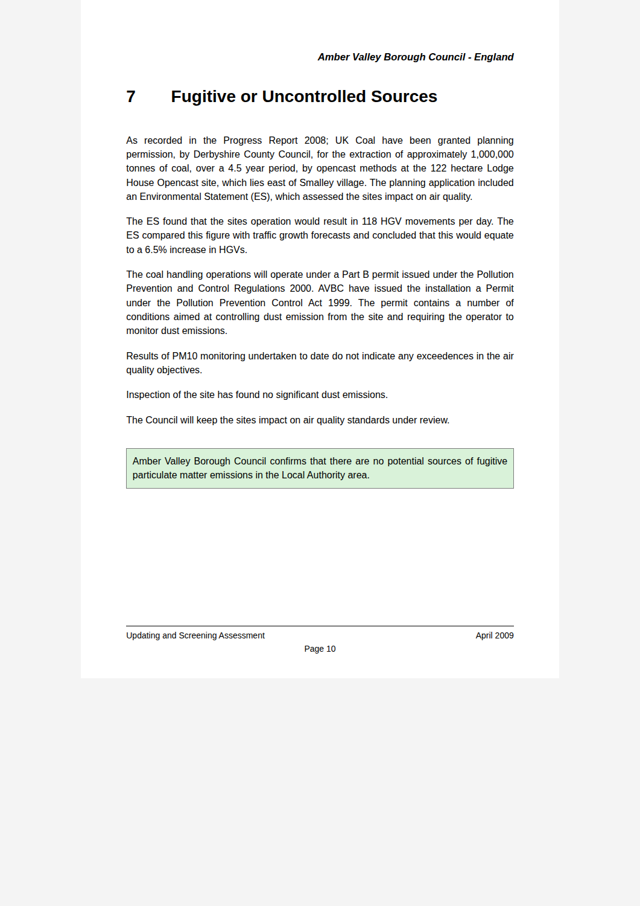Amber Valley Borough Council - England
7 Fugitive or Uncontrolled Sources
As recorded in the Progress Report 2008; UK Coal have been granted planning permission, by Derbyshire County Council, for the extraction of approximately 1,000,000 tonnes of coal, over a 4.5 year period, by opencast methods at the 122 hectare Lodge House Opencast site, which lies east of Smalley village. The planning application included an Environmental Statement (ES), which assessed the sites impact on air quality.
The ES found that the sites operation would result in 118 HGV movements per day. The ES compared this figure with traffic growth forecasts and concluded that this would equate to a 6.5% increase in HGVs.
The coal handling operations will operate under a Part B permit issued under the Pollution Prevention and Control Regulations 2000. AVBC have issued the installation a Permit under the Pollution Prevention Control Act 1999. The permit contains a number of conditions aimed at controlling dust emission from the site and requiring the operator to monitor dust emissions.
Results of PM10 monitoring undertaken to date do not indicate any exceedences in the air quality objectives.
Inspection of the site has found no significant dust emissions.
The Council will keep the sites impact on air quality standards under review.
Amber Valley Borough Council confirms that there are no potential sources of fugitive particulate matter emissions in the Local Authority area.
Updating and Screening Assessment April 2009
Page 10